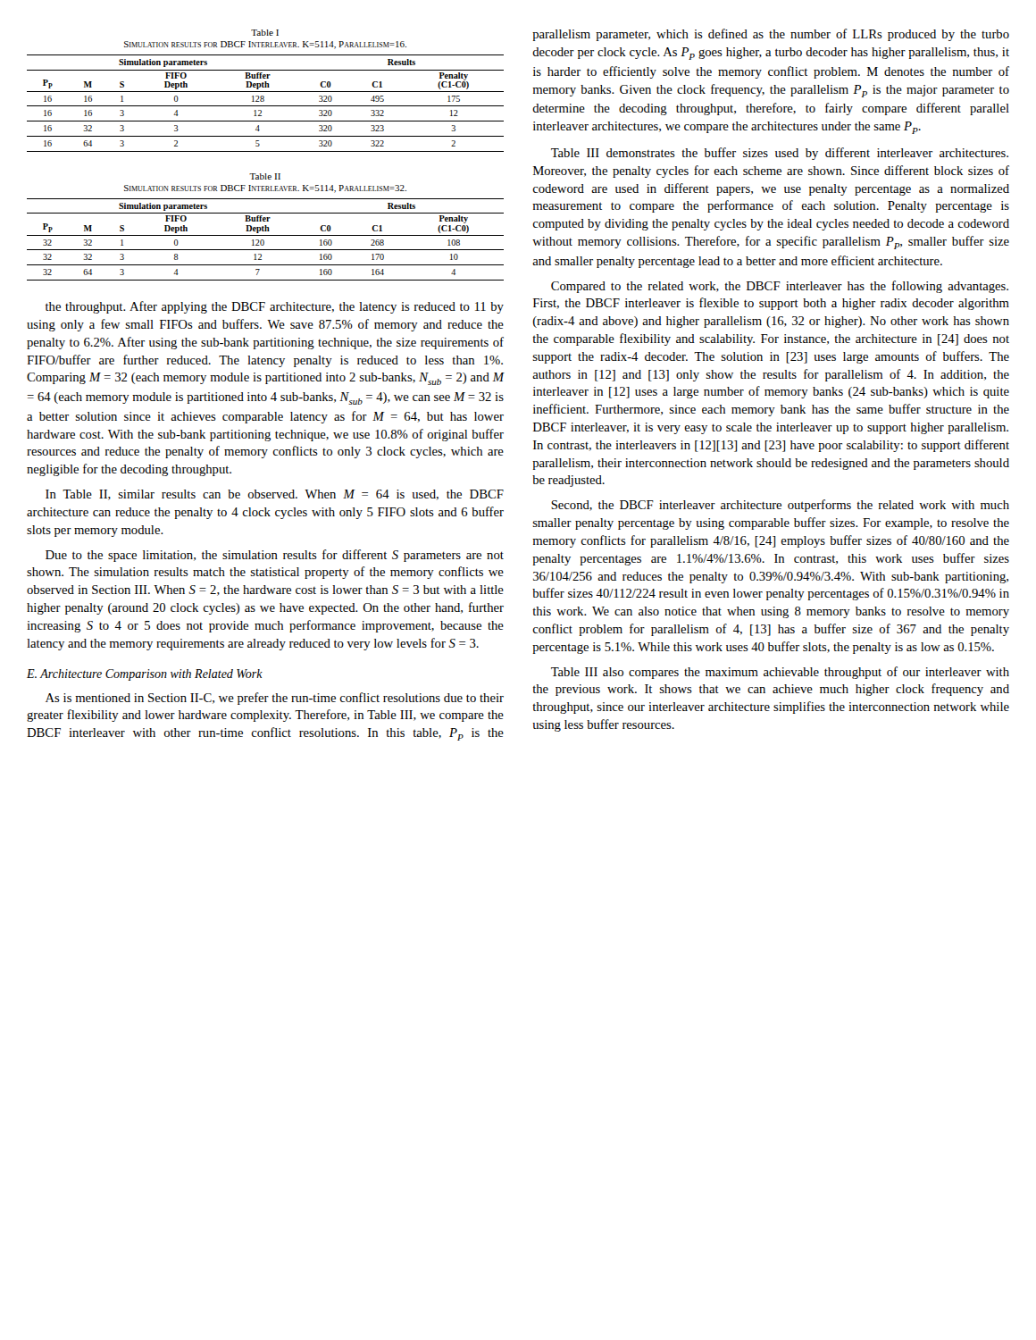Table I Simulation results for DBCF Interleaver. K=5114, Parallelism=16.
| Simulation parameters | Results |
| --- | --- |
| P P | M | S | FIFO Depth | Buffer Depth | C0 | C1 | Penalty (C1-C0) |
| 16 | 16 | 1 | 0 | 128 | 320 | 495 | 175 |
| 16 | 16 | 3 | 4 | 12 | 320 | 332 | 12 |
| 16 | 32 | 3 | 3 | 4 | 320 | 323 | 3 |
| 16 | 64 | 3 | 2 | 5 | 320 | 322 | 2 |
Table II Simulation results for DBCF Interleaver. K=5114, Parallelism=32.
| Simulation parameters | Results |
| --- | --- |
| P P | M | S | FIFO Depth | Buffer Depth | C0 | C1 | Penalty (C1-C0) |
| 32 | 32 | 1 | 0 | 120 | 160 | 268 | 108 |
| 32 | 32 | 3 | 8 | 12 | 160 | 170 | 10 |
| 32 | 64 | 3 | 4 | 7 | 160 | 164 | 4 |
the throughput. After applying the DBCF architecture, the latency is reduced to 11 by using only a few small FIFOs and buffers. We save 87.5% of memory and reduce the penalty to 6.2%. After using the sub-bank partitioning technique, the size requirements of FIFO/buffer are further reduced. The latency penalty is reduced to less than 1%. Comparing M = 32 (each memory module is partitioned into 2 sub-banks, Nsub = 2) and M = 64 (each memory module is partitioned into 4 sub-banks, Nsub = 4), we can see M = 32 is a better solution since it achieves comparable latency as for M = 64, but has lower hardware cost. With the sub-bank partitioning technique, we use 10.8% of original buffer resources and reduce the penalty of memory conflicts to only 3 clock cycles, which are negligible for the decoding throughput.
In Table II, similar results can be observed. When M = 64 is used, the DBCF architecture can reduce the penalty to 4 clock cycles with only 5 FIFO slots and 6 buffer slots per memory module.
Due to the space limitation, the simulation results for different S parameters are not shown. The simulation results match the statistical property of the memory conflicts we observed in Section III. When S = 2, the hardware cost is lower than S = 3 but with a little higher penalty (around 20 clock cycles) as we have expected. On the other hand, further increasing S to 4 or 5 does not provide much performance improvement, because the latency and the memory requirements are already reduced to very low levels for S = 3.
E. Architecture Comparison with Related Work
As is mentioned in Section II-C, we prefer the run-time conflict resolutions due to their greater flexibility and lower hardware complexity. Therefore, in Table III, we compare the DBCF interleaver with other run-time conflict resolutions. In this table, PP is the parallelism parameter, which is defined as the number of LLRs produced by the turbo decoder per clock cycle. As PP goes higher, a turbo decoder has higher parallelism, thus, it is harder to efficiently solve the memory conflict problem. M denotes the number of memory banks. Given the clock frequency, the parallelism PP is the major parameter to determine the decoding throughput, therefore, to fairly compare different parallel interleaver architectures, we compare the architectures under the same PP.
Table III demonstrates the buffer sizes used by different interleaver architectures. Moreover, the penalty cycles for each scheme are shown. Since different block sizes of codeword are used in different papers, we use penalty percentage as a normalized measurement to compare the performance of each solution. Penalty percentage is computed by dividing the penalty cycles by the ideal cycles needed to decode a codeword without memory collisions. Therefore, for a specific parallelism PP, smaller buffer size and smaller penalty percentage lead to a better and more efficient architecture.
Compared to the related work, the DBCF interleaver has the following advantages. First, the DBCF interleaver is flexible to support both a higher radix decoder algorithm (radix-4 and above) and higher parallelism (16, 32 or higher). No other work has shown the comparable flexibility and scalability. For instance, the architecture in [24] does not support the radix-4 decoder. The solution in [23] uses large amounts of buffers. The authors in [12] and [13] only show the results for parallelism of 4. In addition, the interleaver in [12] uses a large number of memory banks (24 sub-banks) which is quite inefficient. Furthermore, since each memory bank has the same buffer structure in the DBCF interleaver, it is very easy to scale the interleaver up to support higher parallelism. In contrast, the interleavers in [12][13] and [23] have poor scalability: to support different parallelism, their interconnection network should be redesigned and the parameters should be readjusted.
Second, the DBCF interleaver architecture outperforms the related work with much smaller penalty percentage by using comparable buffer sizes. For example, to resolve the memory conflicts for parallelism 4/8/16, [24] employs buffer sizes of 40/80/160 and the penalty percentages are 1.1%/4%/13.6%. In contrast, this work uses buffer sizes 36/104/256 and reduces the penalty to 0.39%/0.94%/3.4%. With sub-bank partitioning, buffer sizes 40/112/224 result in even lower penalty percentages of 0.15%/0.31%/0.94% in this work. We can also notice that when using 8 memory banks to resolve to memory conflict problem for parallelism of 4, [13] has a buffer size of 367 and the penalty percentage is 5.1%. While this work uses 40 buffer slots, the penalty is as low as 0.15%.
Table III also compares the maximum achievable throughput of our interleaver with the previous work. It shows that we can achieve much higher clock frequency and throughput, since our interleaver architecture simplifies the interconnection network while using less buffer resources.